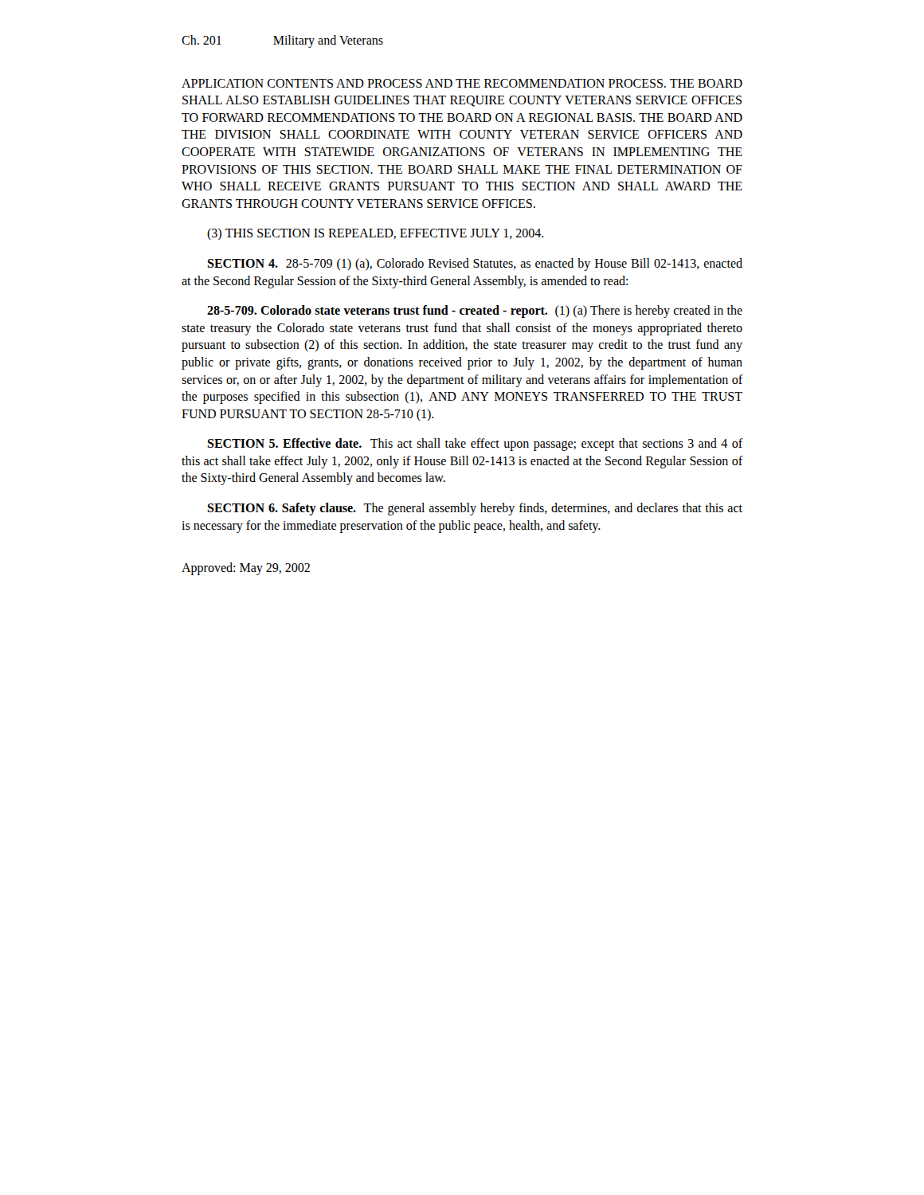Ch. 201 Military and Veterans
APPLICATION CONTENTS AND PROCESS AND THE RECOMMENDATION PROCESS. THE BOARD SHALL ALSO ESTABLISH GUIDELINES THAT REQUIRE COUNTY VETERANS SERVICE OFFICES TO FORWARD RECOMMENDATIONS TO THE BOARD ON A REGIONAL BASIS. THE BOARD AND THE DIVISION SHALL COORDINATE WITH COUNTY VETERAN SERVICE OFFICERS AND COOPERATE WITH STATEWIDE ORGANIZATIONS OF VETERANS IN IMPLEMENTING THE PROVISIONS OF THIS SECTION. THE BOARD SHALL MAKE THE FINAL DETERMINATION OF WHO SHALL RECEIVE GRANTS PURSUANT TO THIS SECTION AND SHALL AWARD THE GRANTS THROUGH COUNTY VETERANS SERVICE OFFICES.
(3) THIS SECTION IS REPEALED, EFFECTIVE JULY 1, 2004.
SECTION 4. 28-5-709 (1) (a), Colorado Revised Statutes, as enacted by House Bill 02-1413, enacted at the Second Regular Session of the Sixty-third General Assembly, is amended to read:
28-5-709. Colorado state veterans trust fund - created - report. (1) (a) There is hereby created in the state treasury the Colorado state veterans trust fund that shall consist of the moneys appropriated thereto pursuant to subsection (2) of this section. In addition, the state treasurer may credit to the trust fund any public or private gifts, grants, or donations received prior to July 1, 2002, by the department of human services or, on or after July 1, 2002, by the department of military and veterans affairs for implementation of the purposes specified in this subsection (1), AND ANY MONEYS TRANSFERRED TO THE TRUST FUND PURSUANT TO SECTION 28-5-710 (1).
SECTION 5. Effective date. This act shall take effect upon passage; except that sections 3 and 4 of this act shall take effect July 1, 2002, only if House Bill 02-1413 is enacted at the Second Regular Session of the Sixty-third General Assembly and becomes law.
SECTION 6. Safety clause. The general assembly hereby finds, determines, and declares that this act is necessary for the immediate preservation of the public peace, health, and safety.
Approved: May 29, 2002